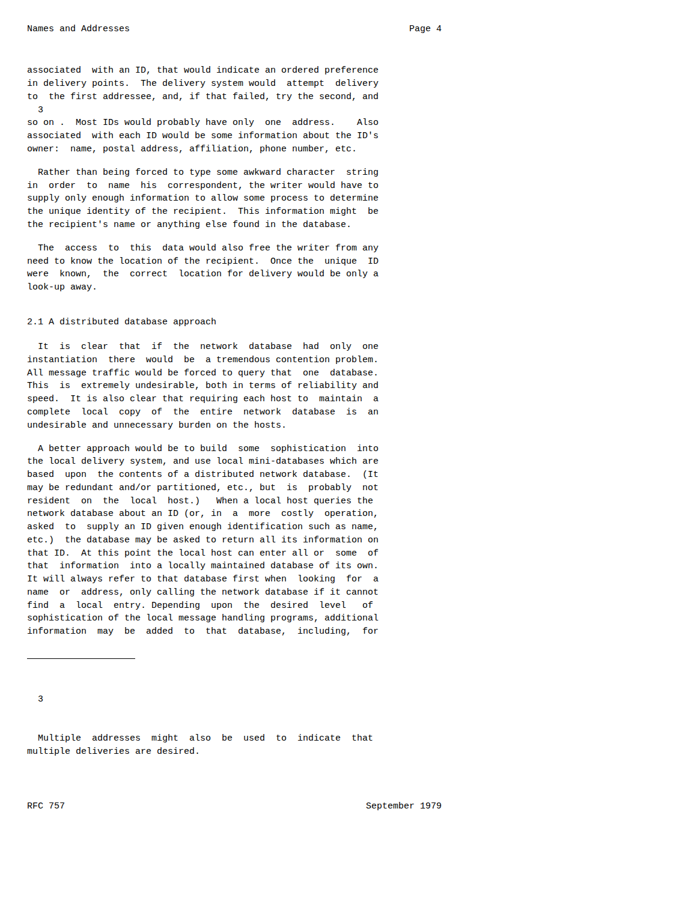Names and Addresses Page 4
associated with an ID, that would indicate an ordered preference in delivery points. The delivery system would attempt delivery to the first addressee, and, if that failed, try the second, and 3so on . Most IDs would probably have only one address. Also associated with each ID would be some information about the ID's owner: name, postal address, affiliation, phone number, etc.
Rather than being forced to type some awkward character string in order to name his correspondent, the writer would have to supply only enough information to allow some process to determine the unique identity of the recipient. This information might be the recipient's name or anything else found in the database.
The access to this data would also free the writer from any need to know the location of the recipient. Once the unique ID were known, the correct location for delivery would be only a look-up away.
2.1 A distributed database approach
It is clear that if the network database had only one instantiation there would be a tremendous contention problem. All message traffic would be forced to query that one database. This is extremely undesirable, both in terms of reliability and speed. It is also clear that requiring each host to maintain a complete local copy of the entire network database is an undesirable and unnecessary burden on the hosts.
A better approach would be to build some sophistication into the local delivery system, and use local mini-databases which are based upon the contents of a distributed network database. (It may be redundant and/or partitioned, etc., but is probably not resident on the local host.) When a local host queries the network database about an ID (or, in a more costly operation, asked to supply an ID given enough identification such as name, etc.) the database may be asked to return all its information on that ID. At this point the local host can enter all or some of that information into a locally maintained database of its own. It will always refer to that database first when looking for a name or address, only calling the network database if it cannot find a local entry. Depending upon the desired level of sophistication of the local message handling programs, additional information may be added to that database, including, for
3 Multiple addresses might also be used to indicate that multiple deliveries are desired.
RFC 757 September 1979